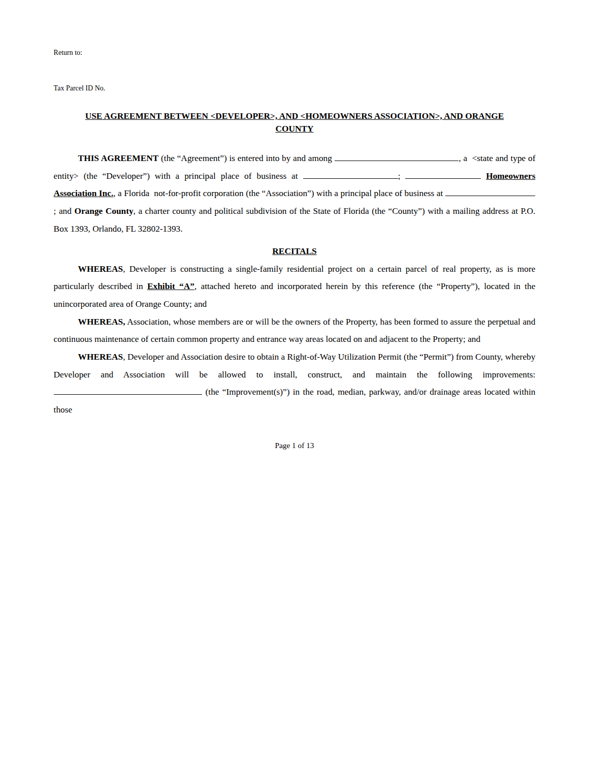Return to:
Tax Parcel ID No.
Use Agreement Between <Developer>, and <Homeowners Association>, and Orange County
THIS AGREEMENT (the “Agreement”) is entered into by and among , a <state and type of entity> (the “Developer”) with a principal place of business at ; Homeowners Association Inc., a Florida not-for-profit corporation (the “Association”) with a principal place of business at ; and Orange County, a charter county and political subdivision of the State of Florida (the “County”) with a mailing address at P.O. Box 1393, Orlando, FL 32802-1393.
RECITALS
WHEREAS, Developer is constructing a single-family residential project on a certain parcel of real property, as is more particularly described in Exhibit “A”, attached hereto and incorporated herein by this reference (the “Property”), located in the unincorporated area of Orange County; and
WHEREAS, Association, whose members are or will be the owners of the Property, has been formed to assure the perpetual and continuous maintenance of certain common property and entrance way areas located on and adjacent to the Property; and
WHEREAS, Developer and Association desire to obtain a Right-of-Way Utilization Permit (the “Permit”) from County, whereby Developer and Association will be allowed to install, construct, and maintain the following improvements: (the “Improvement(s)”) in the road, median, parkway, and/or drainage areas located within those
Page 1 of 13